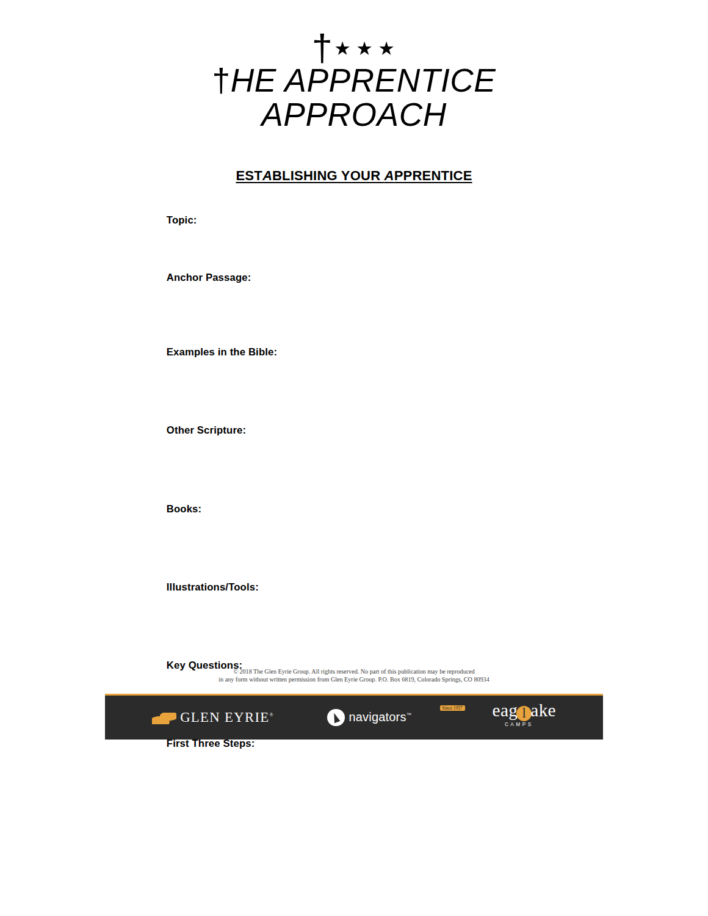†⋆⋆⋆
†HE APPRENTICE
APPROACH
ESTABLISHING YOUR APPRENTICE
Topic:
Anchor Passage:
Examples in the Bible:
Other Scripture:
Books:
Illustrations/Tools:
Key Questions:
First Three Steps:
© 2018 The Glen Eyrie Group. All rights reserved. No part of this publication may be reproduced
in any form without written permission from Glen Eyrie Group. P.O. Box 6819, Colorado Springs, CO 80934
GLEN EYRIE®
navigators™
Since 1957
eaglake
CAMPS